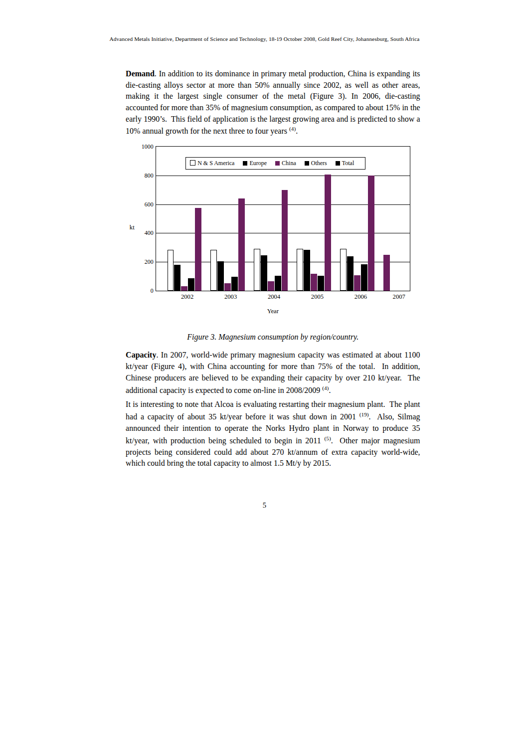Advanced Metals Initiative, Department of Science and Technology, 18-19 October 2008, Gold Reef City, Johannesburg, South Africa
Demand. In addition to its dominance in primary metal production, China is expanding its die-casting alloys sector at more than 50% annually since 2002, as well as other areas, making it the largest single consumer of the metal (Figure 3). In 2006, die-casting accounted for more than 35% of magnesium consumption, as compared to about 15% in the early 1990’s. This field of application is the largest growing area and is predicted to show a 10% annual growth for the next three to four years (4).
kt
1000
800
600
400
200
0
N & S America Europe China Others Total
2002
2003
2004
2005
2006
2007
Year
Figure 3. Magnesium consumption by region/country.
Capacity. In 2007, world-wide primary magnesium capacity was estimated at about 1100 kt/year (Figure 4), with China accounting for more than 75% of the total. In addition, Chinese producers are believed to be expanding their capacity by over 210 kt/year. The additional capacity is expected to come on-line in 2008/2009 (4).
It is interesting to note that Alcoa is evaluating restarting their magnesium plant. The plant had a capacity of about 35 kt/year before it was shut down in 2001 (19). Also, Silmag announced their intention to operate the Norks Hydro plant in Norway to produce 35 kt/year, with production being scheduled to begin in 2011 (5). Other major magnesium projects being considered could add about 270 kt/annum of extra capacity world-wide, which could bring the total capacity to almost 1.5 Mt/y by 2015.
5